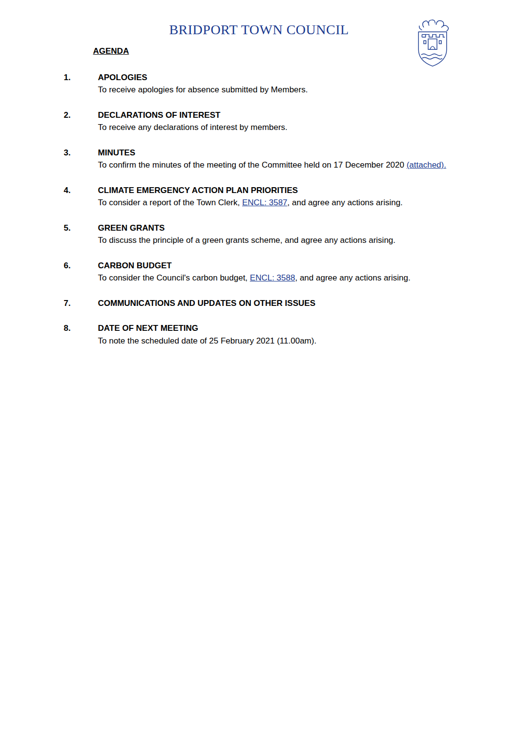BRIDPORT TOWN COUNCIL
AGENDA
APOLOGIES
To receive apologies for absence submitted by Members.
DECLARATIONS OF INTEREST
To receive any declarations of interest by members.
MINUTES
To confirm the minutes of the meeting of the Committee held on 17 December 2020 (attached).
CLIMATE EMERGENCY ACTION PLAN PRIORITIES
To consider a report of the Town Clerk, ENCL: 3587, and agree any actions arising.
GREEN GRANTS
To discuss the principle of a green grants scheme, and agree any actions arising.
CARBON BUDGET
To consider the Council's carbon budget, ENCL: 3588, and agree any actions arising.
COMMUNICATIONS AND UPDATES ON OTHER ISSUES
DATE OF NEXT MEETING
To note the scheduled date of 25 February 2021 (11.00am).